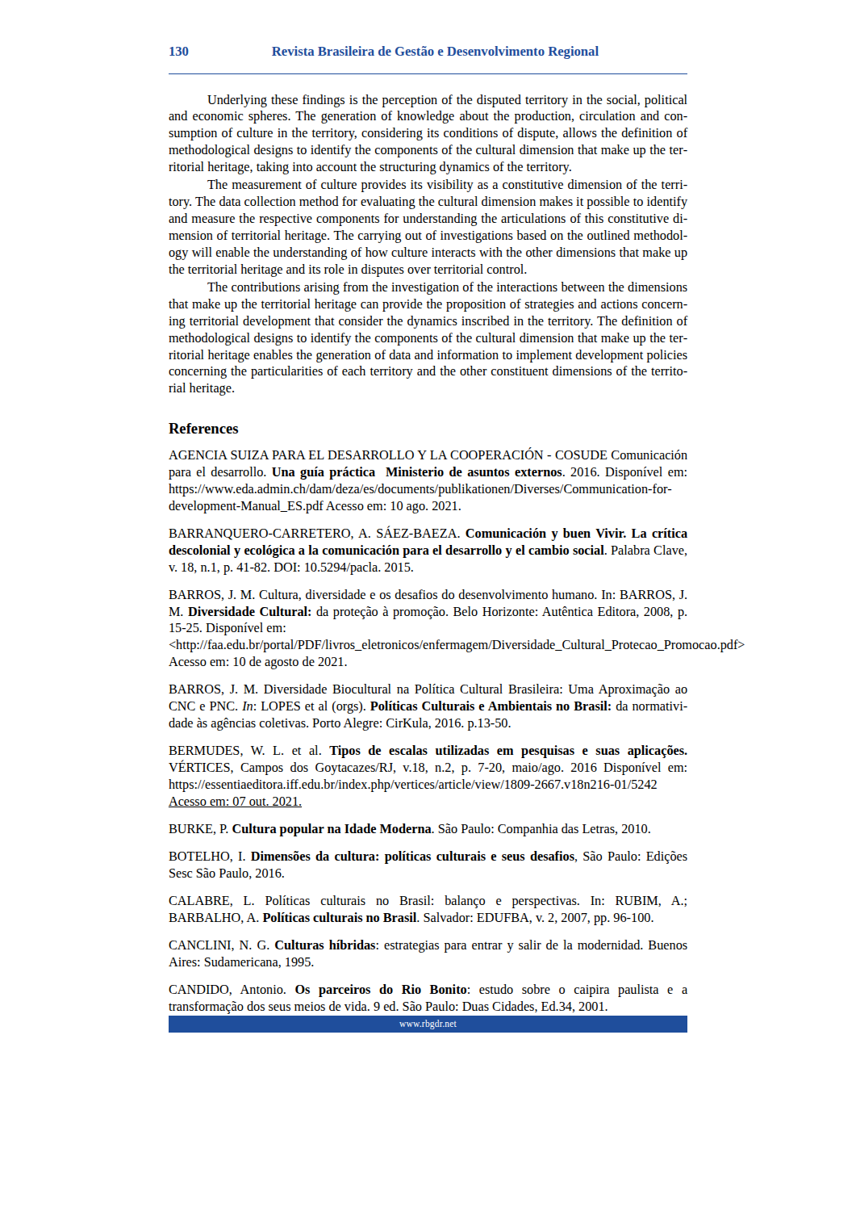130
Revista Brasileira de Gestão e Desenvolvimento Regional
Underlying these findings is the perception of the disputed territory in the social, political and economic spheres. The generation of knowledge about the production, circulation and consumption of culture in the territory, considering its conditions of dispute, allows the definition of methodological designs to identify the components of the cultural dimension that make up the territorial heritage, taking into account the structuring dynamics of the territory.
The measurement of culture provides its visibility as a constitutive dimension of the territory. The data collection method for evaluating the cultural dimension makes it possible to identify and measure the respective components for understanding the articulations of this constitutive dimension of territorial heritage. The carrying out of investigations based on the outlined methodology will enable the understanding of how culture interacts with the other dimensions that make up the territorial heritage and its role in disputes over territorial control.
The contributions arising from the investigation of the interactions between the dimensions that make up the territorial heritage can provide the proposition of strategies and actions concerning territorial development that consider the dynamics inscribed in the territory. The definition of methodological designs to identify the components of the cultural dimension that make up the territorial heritage enables the generation of data and information to implement development policies concerning the particularities of each territory and the other constituent dimensions of the territorial heritage.
References
AGENCIA SUIZA PARA EL DESARROLLO Y LA COOPERACIÓN - COSUDE Comunicación para el desarrollo. Una guía práctica Ministerio de asuntos externos. 2016. Disponível em: https://www.eda.admin.ch/dam/deza/es/documents/publikationen/Diverses/Communication-for-development-Manual_ES.pdf Acesso em: 10 ago. 2021.
BARRANQUERO-CARRETERO, A. SÁEZ-BAEZA. Comunicación y buen Vivir. La crítica descolonial y ecológica a la comunicación para el desarrollo y el cambio social. Palabra Clave, v. 18, n.1, p. 41-82. DOI: 10.5294/pacla. 2015.
BARROS, J. M. Cultura, diversidade e os desafios do desenvolvimento humano. In: BARROS, J. M. Diversidade Cultural: da proteção à promoção. Belo Horizonte: Autêntica Editora, 2008, p. 15-25. Disponível em:
<http://faa.edu.br/portal/PDF/livros_eletronicos/enfermagem/Diversidade_Cultural_Protecao_Promocao.pdf> Acesso em: 10 de agosto de 2021.
BARROS, J. M. Diversidade Biocultural na Política Cultural Brasileira: Uma Aproximação ao CNC e PNC. In: LOPES et al (orgs). Políticas Culturais e Ambientais no Brasil: da normatividade às agências coletivas. Porto Alegre: CirKula, 2016. p.13-50.
BERMUDES, W. L. et al. Tipos de escalas utilizadas em pesquisas e suas aplicações. VÉRTICES, Campos dos Goytacazes/RJ, v.18, n.2, p. 7-20, maio/ago. 2016 Disponível em: https://essentiaeditora.iff.edu.br/index.php/vertices/article/view/1809-2667.v18n216-01/5242 Acesso em: 07 out. 2021.
BURKE, P. Cultura popular na Idade Moderna. São Paulo: Companhia das Letras, 2010.
BOTELHO, I. Dimensões da cultura: políticas culturais e seus desafios, São Paulo: Edições Sesc São Paulo, 2016.
CALABRE, L. Políticas culturais no Brasil: balanço e perspectivas. In: RUBIM, A.; BARBALHO, A. Políticas culturais no Brasil. Salvador: EDUFBA, v. 2, 2007, pp. 96-100.
CANCLINI, N. G. Culturas híbridas: estrategias para entrar y salir de la modernidad. Buenos Aires: Sudamericana, 1995.
CANDIDO, Antonio. Os parceiros do Rio Bonito: estudo sobre o caipira paulista e a transformação dos seus meios de vida. 9 ed. São Paulo: Duas Cidades, Ed.34, 2001.
www.rbgdr.net